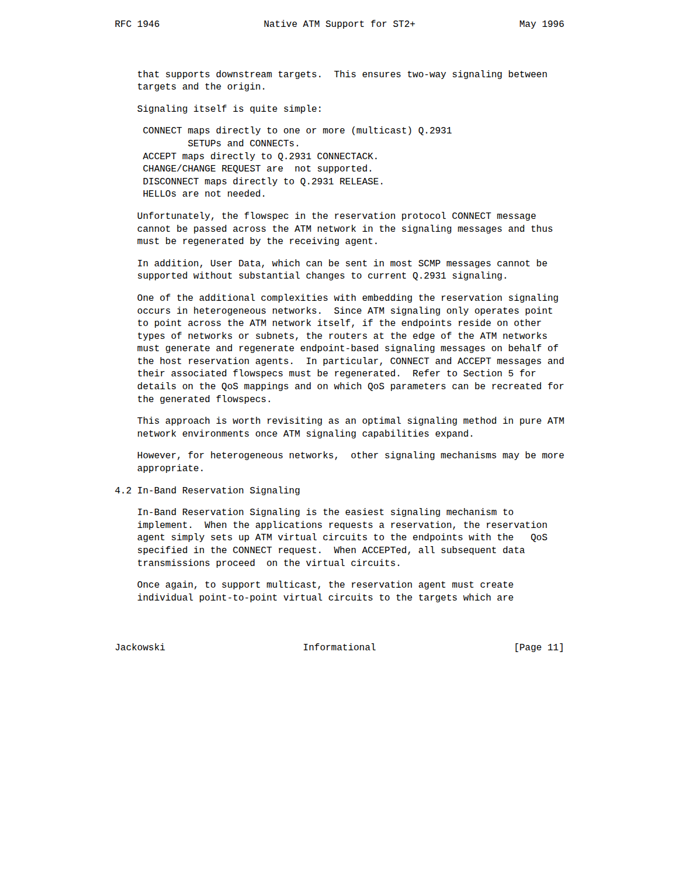RFC 1946 Native ATM Support for ST2+ May 1996
that supports downstream targets. This ensures two-way signaling between targets and the origin.
Signaling itself is quite simple:
     CONNECT maps directly to one or more (multicast) Q.2931
             SETUPs and CONNECTs.
     ACCEPT maps directly to Q.2931 CONNECTACK.
     CHANGE/CHANGE REQUEST are  not supported.
     DISCONNECT maps directly to Q.2931 RELEASE.
     HELLOs are not needed.
Unfortunately, the flowspec in the reservation protocol CONNECT message cannot be passed across the ATM network in the signaling messages and thus must be regenerated by the receiving agent.
In addition, User Data, which can be sent in most SCMP messages cannot be supported without substantial changes to current Q.2931 signaling.
One of the additional complexities with embedding the reservation signaling occurs in heterogeneous networks. Since ATM signaling only operates point to point across the ATM network itself, if the endpoints reside on other types of networks or subnets, the routers at the edge of the ATM networks must generate and regenerate endpoint-based signaling messages on behalf of the host reservation agents. In particular, CONNECT and ACCEPT messages and their associated flowspecs must be regenerated. Refer to Section 5 for details on the QoS mappings and on which QoS parameters can be recreated for the generated flowspecs.
This approach is worth revisiting as an optimal signaling method in pure ATM network environments once ATM signaling capabilities expand.
However, for heterogeneous networks, other signaling mechanisms may be more appropriate.
4.2 In-Band Reservation Signaling
In-Band Reservation Signaling is the easiest signaling mechanism to implement. When the applications requests a reservation, the reservation agent simply sets up ATM virtual circuits to the endpoints with the QoS specified in the CONNECT request. When ACCEPTed, all subsequent data transmissions proceed on the virtual circuits.
Once again, to support multicast, the reservation agent must create individual point-to-point virtual circuits to the targets which are
Jackowski Informational [Page 11]